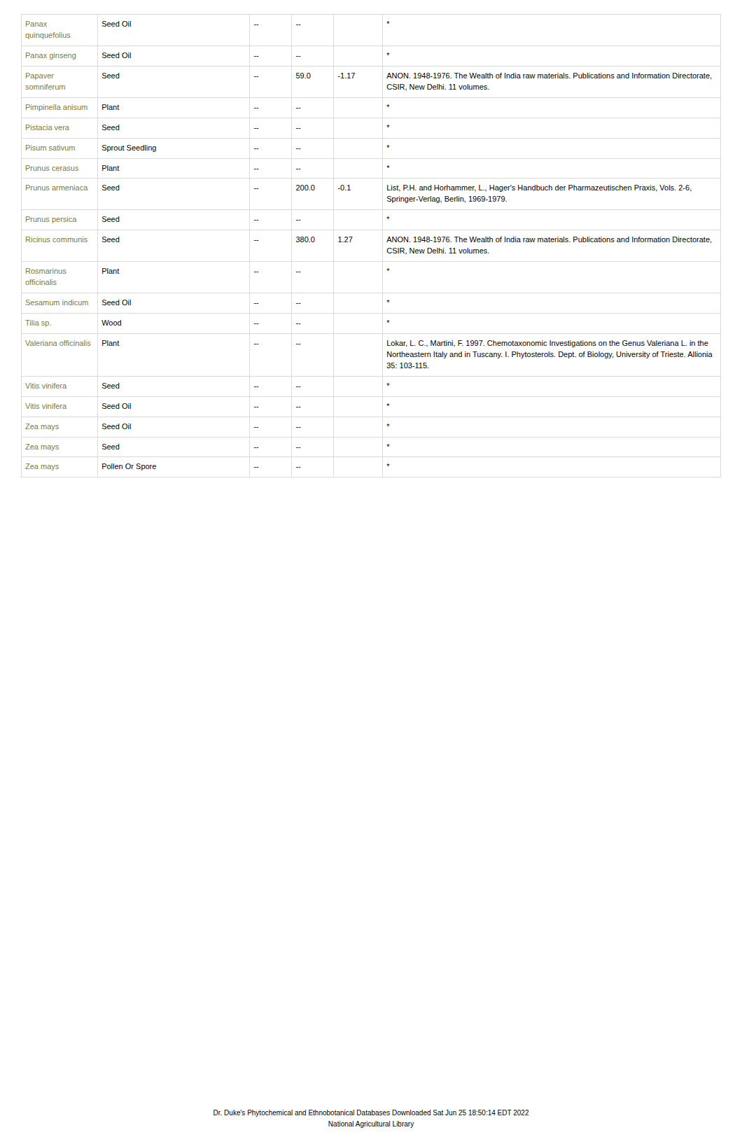| Panax quinquefolius | Seed Oil | -- | -- | | * |
| Panax ginseng | Seed Oil | -- | -- | | * |
| Papaver somniferum | Seed | -- | 59.0 | -1.17 | ANON. 1948-1976. The Wealth of India raw materials. Publications and Information Directorate, CSIR, New Delhi. 11 volumes. |
| Pimpinella anisum | Plant | -- | -- | | * |
| Pistacia vera | Seed | -- | -- | | * |
| Pisum sativum | Sprout Seedling | -- | -- | | * |
| Prunus cerasus | Plant | -- | -- | | * |
| Prunus armeniaca | Seed | -- | 200.0 | -0.1 | List, P.H. and Horhammer, L., Hager's Handbuch der Pharmazeutischen Praxis, Vols. 2-6, Springer-Verlag, Berlin, 1969-1979. |
| Prunus persica | Seed | -- | -- | | * |
| Ricinus communis | Seed | -- | 380.0 | 1.27 | ANON. 1948-1976. The Wealth of India raw materials. Publications and Information Directorate, CSIR, New Delhi. 11 volumes. |
| Rosmarinus officinalis | Plant | -- | -- | | * |
| Sesamum indicum | Seed Oil | -- | -- | | * |
| Tilia sp. | Wood | -- | -- | | * |
| Valeriana officinalis | Plant | -- | -- | | Lokar, L. C., Martini, F. 1997. Chemotaxonomic Investigations on the Genus Valeriana L. in the Northeastern Italy and in Tuscany. I. Phytosterols. Dept. of Biology, University of Trieste. Allionia 35: 103-115. |
| Vitis vinifera | Seed | -- | -- | | * |
| Vitis vinifera | Seed Oil | -- | -- | | * |
| Zea mays | Seed Oil | -- | -- | | * |
| Zea mays | Seed | -- | -- | | * |
| Zea mays | Pollen Or Spore | -- | -- | | * |
Dr. Duke's Phytochemical and Ethnobotanical Databases Downloaded Sat Jun 25 18:50:14 EDT 2022
National Agricultural Library